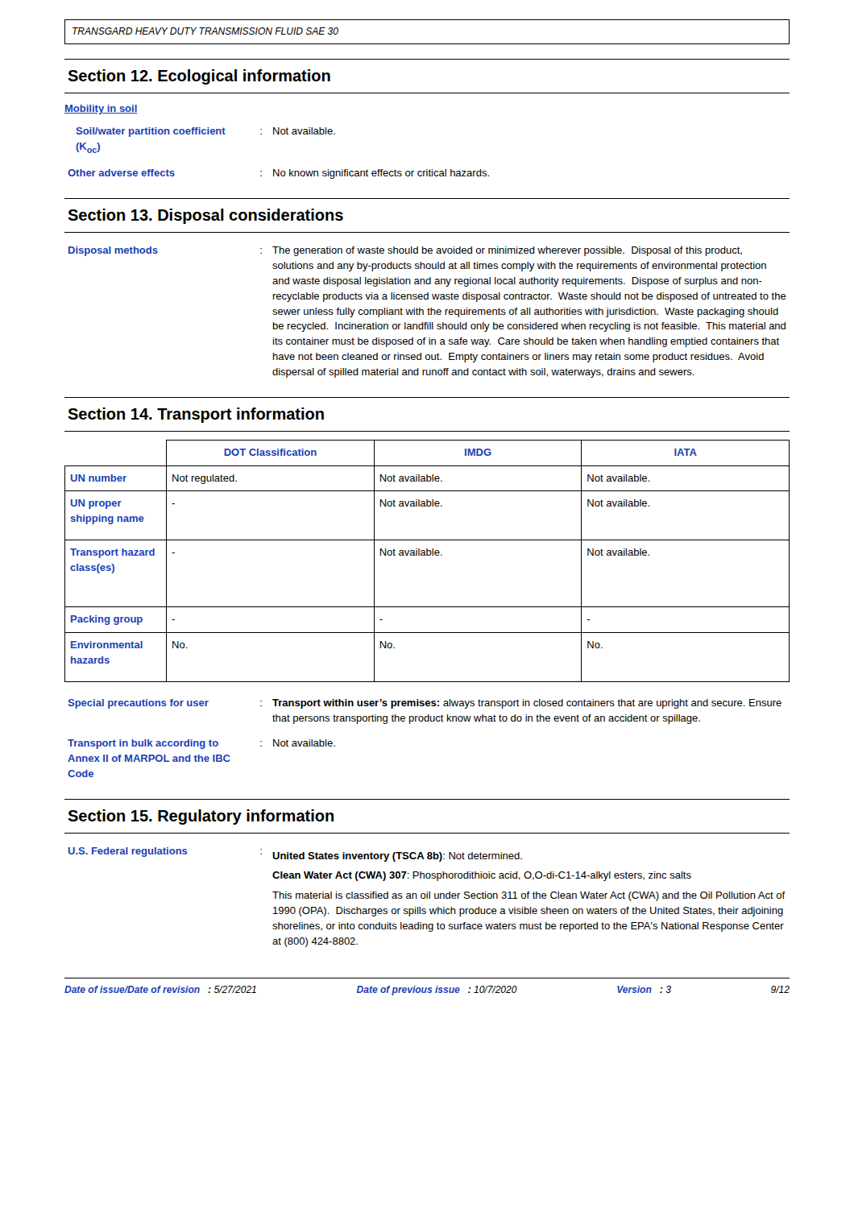TRANSGARD HEAVY DUTY TRANSMISSION FLUID SAE 30
Section 12. Ecological information
Mobility in soil
| Soil/water partition coefficient (K oc ) | : | Not available. |
| Other adverse effects | : | No known significant effects or critical hazards. |
Section 13. Disposal considerations
| Disposal methods | : | The generation of waste should be avoided or minimized wherever possible. Disposal of this product, solutions and any by-products should at all times comply with the requirements of environmental protection and waste disposal legislation and any regional local authority requirements. Dispose of surplus and non-recyclable products via a licensed waste disposal contractor. Waste should not be disposed of untreated to the sewer unless fully compliant with the requirements of all authorities with jurisdiction. Waste packaging should be recycled. Incineration or landfill should only be considered when recycling is not feasible. This material and its container must be disposed of in a safe way. Care should be taken when handling emptied containers that have not been cleaned or rinsed out. Empty containers or liners may retain some product residues. Avoid dispersal of spilled material and runoff and contact with soil, waterways, drains and sewers. |
Section 14. Transport information
| | DOT Classification | IMDG | IATA |
| --- | --- | --- | --- |
| UN number | Not regulated. | Not available. | Not available. |
| UN proper shipping name | - | Not available. | Not available. |
| Transport hazard class(es) | - | Not available. | Not available. |
| Packing group | - | - | - |
| Environmental hazards | No. | No. | No. |
| Special precautions for user | : | Transport within user’s premises: always transport in closed containers that are upright and secure. Ensure that persons transporting the product know what to do in the event of an accident or spillage. |
| Transport in bulk according to Annex II of MARPOL and the IBC Code | : | Not available. |
Section 15. Regulatory information
| U.S. Federal regulations | : | United States inventory (TSCA 8b) : Not determined. Clean Water Act (CWA) 307 : Phosphorodithioic acid, O,O-di-C1-14-alkyl esters, zinc salts This material is classified as an oil under Section 311 of the Clean Water Act (CWA) and the Oil Pollution Act of 1990 (OPA). Discharges or spills which produce a visible sheen on waters of the United States, their adjoining shorelines, or into conduits leading to surface waters must be reported to the EPA's National Response Center at (800) 424-8802. |
Date of issue/Date of revision : 5/27/2021 Date of previous issue : 10/7/2020 Version : 3 9/12